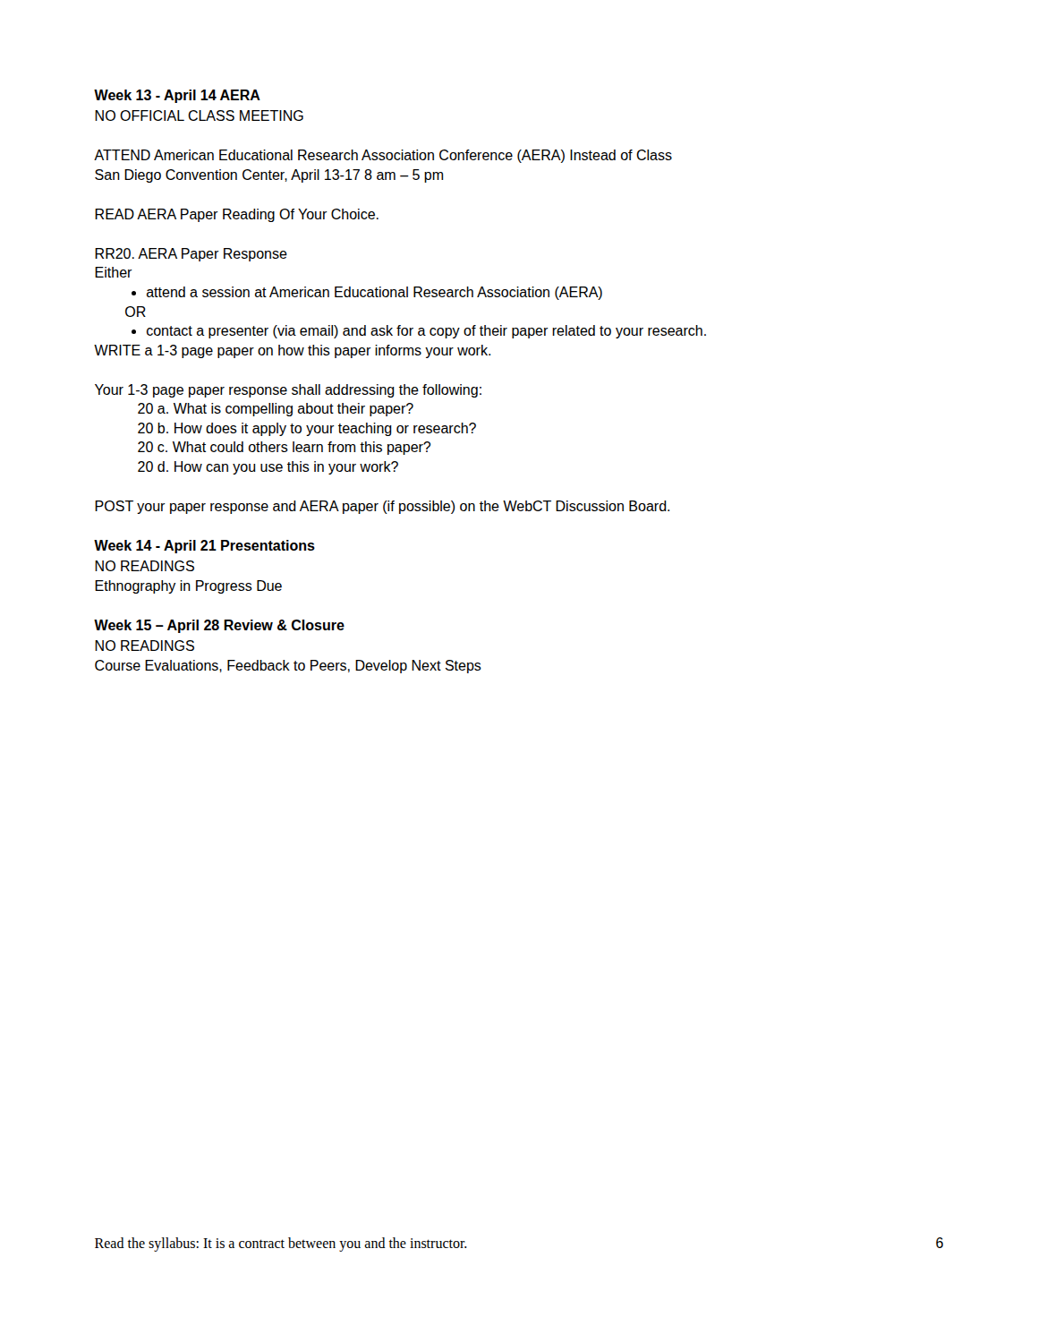Week 13 - April 14 AERA
NO OFFICIAL CLASS MEETING
ATTEND American Educational Research Association Conference (AERA) Instead of Class
San Diego Convention Center, April 13-17 8 am – 5 pm
READ AERA Paper Reading Of Your Choice.
RR20. AERA Paper Response
Either
attend a session at American Educational Research Association (AERA)
OR
contact a presenter (via email) and ask for a copy of their paper related to your research.
WRITE a 1-3 page paper on how this paper informs your work.
Your 1-3 page paper response shall addressing the following:
20 a. What is compelling about their paper?
20 b. How does it apply to your teaching or research?
20 c. What could others learn from this paper?
20 d. How can you use this in your work?
POST your paper response and AERA paper (if possible) on the WebCT Discussion Board.
Week 14 - April 21 Presentations
NO READINGS
Ethnography in Progress Due
Week 15 – April 28 Review & Closure
NO READINGS
Course Evaluations, Feedback to Peers, Develop Next Steps
Read the syllabus: It is a contract between you and the instructor. 6